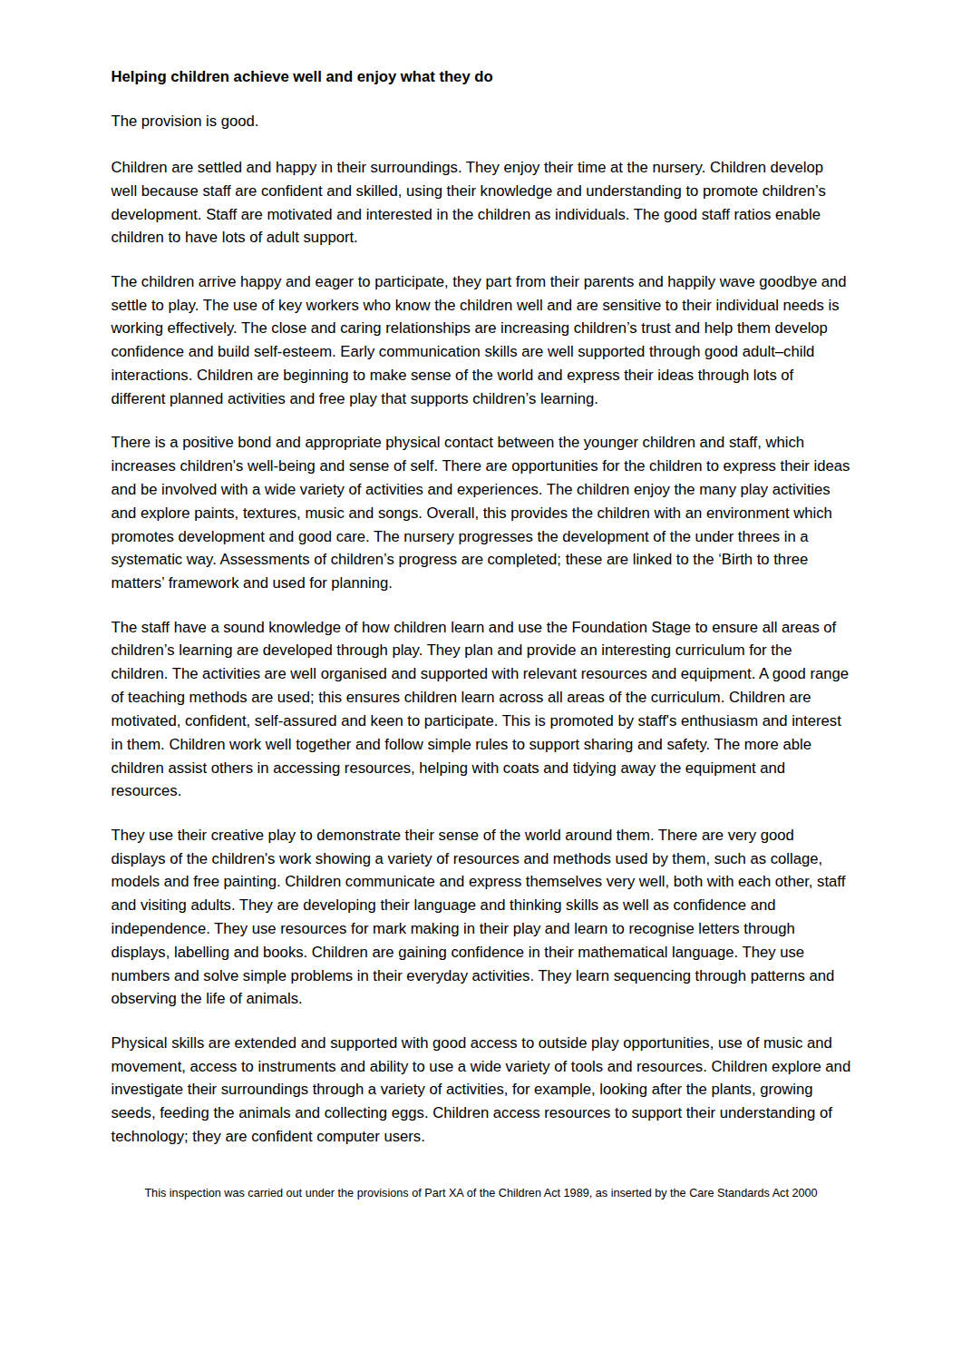Helping children achieve well and enjoy what they do
The provision is good.
Children are settled and happy in their surroundings. They enjoy their time at the nursery. Children develop well because staff are confident and skilled, using their knowledge and understanding to promote children’s development. Staff are motivated and interested in the children as individuals. The good staff ratios enable children to have lots of adult support.
The children arrive happy and eager to participate, they part from their parents and happily wave goodbye and settle to play. The use of key workers who know the children well and are sensitive to their individual needs is working effectively. The close and caring relationships are increasing children’s trust and help them develop confidence and build self-esteem. Early communication skills are well supported through good adult–child interactions. Children are beginning to make sense of the world and express their ideas through lots of different planned activities and free play that supports children’s learning.
There is a positive bond and appropriate physical contact between the younger children and staff, which increases children's well-being and sense of self. There are opportunities for the children to express their ideas and be involved with a wide variety of activities and experiences. The children enjoy the many play activities and explore paints, textures, music and songs. Overall, this provides the children with an environment which promotes development and good care. The nursery progresses the development of the under threes in a systematic way. Assessments of children’s progress are completed; these are linked to the ‘Birth to three matters’ framework and used for planning.
The staff have a sound knowledge of how children learn and use the Foundation Stage to ensure all areas of children’s learning are developed through play. They plan and provide an interesting curriculum for the children. The activities are well organised and supported with relevant resources and equipment. A good range of teaching methods are used; this ensures children learn across all areas of the curriculum. Children are motivated, confident, self-assured and keen to participate. This is promoted by staff's enthusiasm and interest in them. Children work well together and follow simple rules to support sharing and safety. The more able children assist others in accessing resources, helping with coats and tidying away the equipment and resources.
They use their creative play to demonstrate their sense of the world around them. There are very good displays of the children's work showing a variety of resources and methods used by them, such as collage, models and free painting. Children communicate and express themselves very well, both with each other, staff and visiting adults. They are developing their language and thinking skills as well as confidence and independence. They use resources for mark making in their play and learn to recognise letters through displays, labelling and books. Children are gaining confidence in their mathematical language. They use numbers and solve simple problems in their everyday activities. They learn sequencing through patterns and observing the life of animals.
Physical skills are extended and supported with good access to outside play opportunities, use of music and movement, access to instruments and ability to use a wide variety of tools and resources. Children explore and investigate their surroundings through a variety of activities, for example, looking after the plants, growing seeds, feeding the animals and collecting eggs. Children access resources to support their understanding of technology; they are confident computer users.
This inspection was carried out under the provisions of Part XA of the Children Act 1989, as inserted by the Care Standards Act 2000